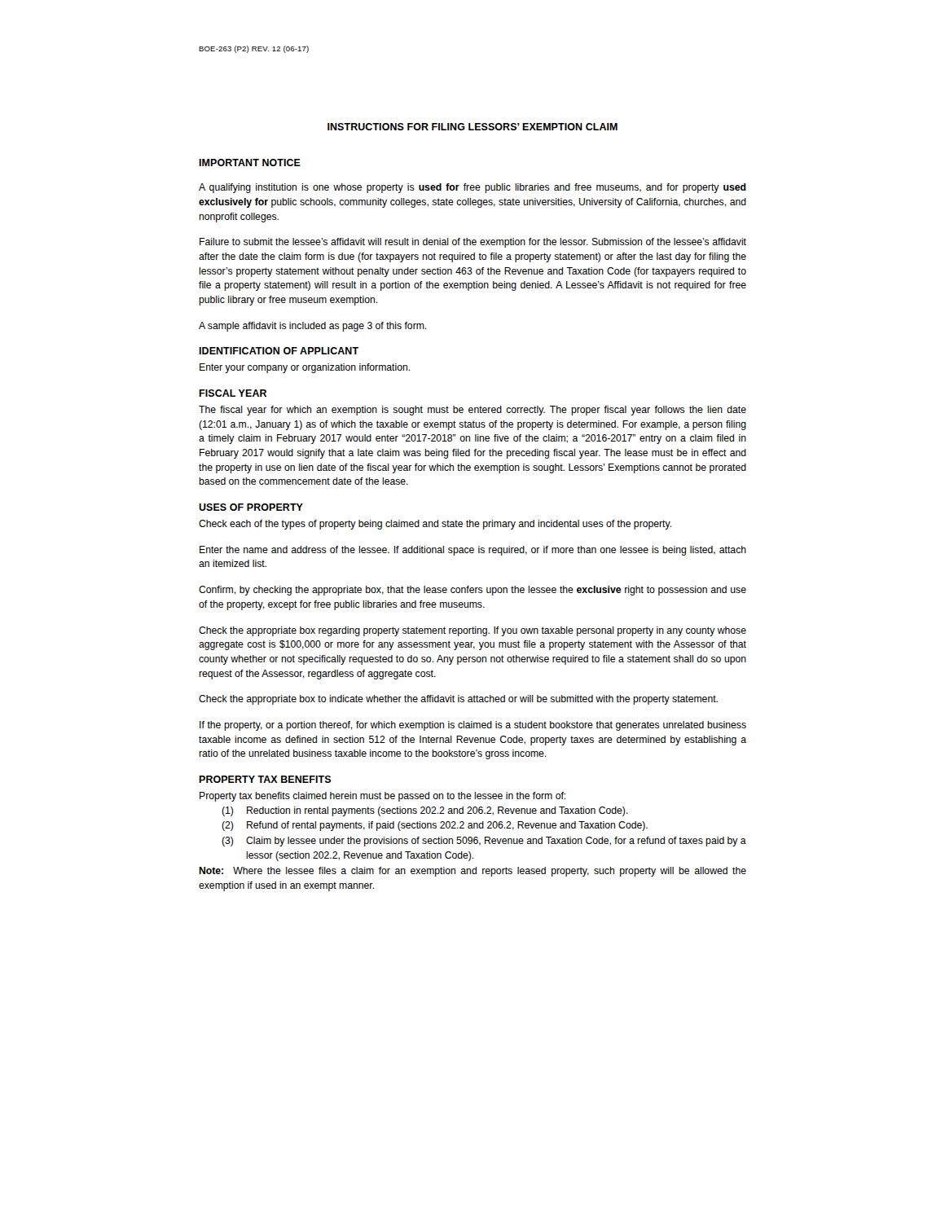BOE-263 (P2) REV. 12 (06-17)
INSTRUCTIONS FOR FILING LESSORS’ EXEMPTION CLAIM
IMPORTANT NOTICE
A qualifying institution is one whose property is used for free public libraries and free museums, and for property used exclusively for public schools, community colleges, state colleges, state universities, University of California, churches, and nonprofit colleges.
Failure to submit the lessee’s affidavit will result in denial of the exemption for the lessor. Submission of the lessee’s affidavit after the date the claim form is due (for taxpayers not required to file a property statement) or after the last day for filing the lessor’s property statement without penalty under section 463 of the Revenue and Taxation Code (for taxpayers required to file a property statement) will result in a portion of the exemption being denied. A Lessee’s Affidavit is not required for free public library or free museum exemption.
A sample affidavit is included as page 3 of this form.
IDENTIFICATION OF APPLICANT
Enter your company or organization information.
FISCAL YEAR
The fiscal year for which an exemption is sought must be entered correctly. The proper fiscal year follows the lien date (12:01 a.m., January 1) as of which the taxable or exempt status of the property is determined. For example, a person filing a timely claim in February 2017 would enter “2017-2018” on line five of the claim; a “2016-2017” entry on a claim filed in February 2017 would signify that a late claim was being filed for the preceding fiscal year. The lease must be in effect and the property in use on lien date of the fiscal year for which the exemption is sought. Lessors' Exemptions cannot be prorated based on the commencement date of the lease.
USES OF PROPERTY
Check each of the types of property being claimed and state the primary and incidental uses of the property.
Enter the name and address of the lessee. If additional space is required, or if more than one lessee is being listed, attach an itemized list.
Confirm, by checking the appropriate box, that the lease confers upon the lessee the exclusive right to possession and use of the property, except for free public libraries and free museums.
Check the appropriate box regarding property statement reporting. If you own taxable personal property in any county whose aggregate cost is $100,000 or more for any assessment year, you must file a property statement with the Assessor of that county whether or not specifically requested to do so. Any person not otherwise required to file a statement shall do so upon request of the Assessor, regardless of aggregate cost.
Check the appropriate box to indicate whether the affidavit is attached or will be submitted with the property statement.
If the property, or a portion thereof, for which exemption is claimed is a student bookstore that generates unrelated business taxable income as defined in section 512 of the Internal Revenue Code, property taxes are determined by establishing a ratio of the unrelated business taxable income to the bookstore’s gross income.
PROPERTY TAX BENEFITS
Property tax benefits claimed herein must be passed on to the lessee in the form of:
(1) Reduction in rental payments (sections 202.2 and 206.2, Revenue and Taxation Code).
(2) Refund of rental payments, if paid (sections 202.2 and 206.2, Revenue and Taxation Code).
(3) Claim by lessee under the provisions of section 5096, Revenue and Taxation Code, for a refund of taxes paid by alessor (section 202.2, Revenue and Taxation Code).
Note: Where the lessee files a claim for an exemption and reports leased property, such property will be allowed the exemption if used in an exempt manner.